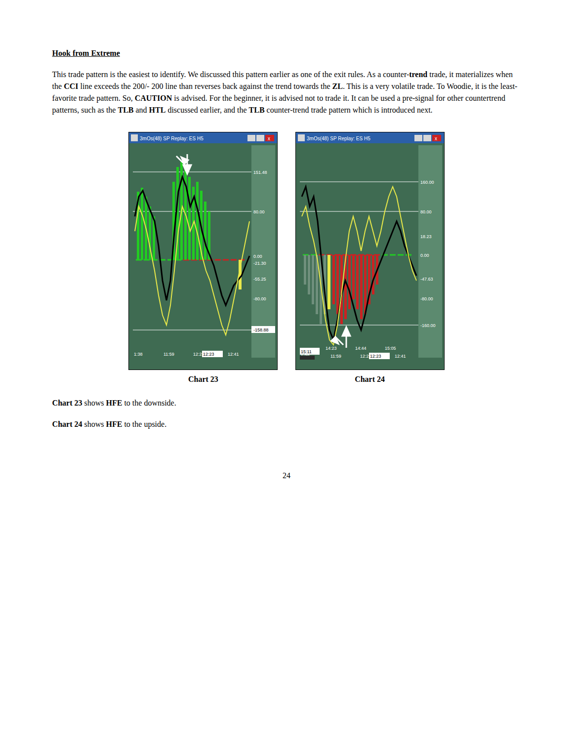Hook from Extreme
This trade pattern is the easiest to identify. We discussed this pattern earlier as one of the exit rules. As a counter-trend trade, it materializes when the CCI line exceeds the 200/- 200 line than reverses back against the trend towards the ZL. This is a very volatile trade. To Woodie, it is the least-favorite trade pattern. So, CAUTION is advised. For the beginner, it is advised not to trade it. It can be used a pre-signal for other countertrend patterns, such as the TLB and HTL discussed earlier, and the TLB counter-trend trade pattern which is introduced next.
3mOs(48) SP Replay: ES H5 x 151.48 80.00 0.00 -21.30 -55.25 -80.00 -16 -158.88 1:38 11:59 12:2 12:41 12:23
Chart 23
3mOs(48) SP Replay: ES H5 x 160.00 80.00 18.23 0.00 -47.63 -80.00 -160.00 15:11 14:23 14:44 15:05 1:38 11:59 12:2 12:41 12:23
Chart 24
Chart 23 shows HFE to the downside.
Chart 24 shows HFE to the upside.
24